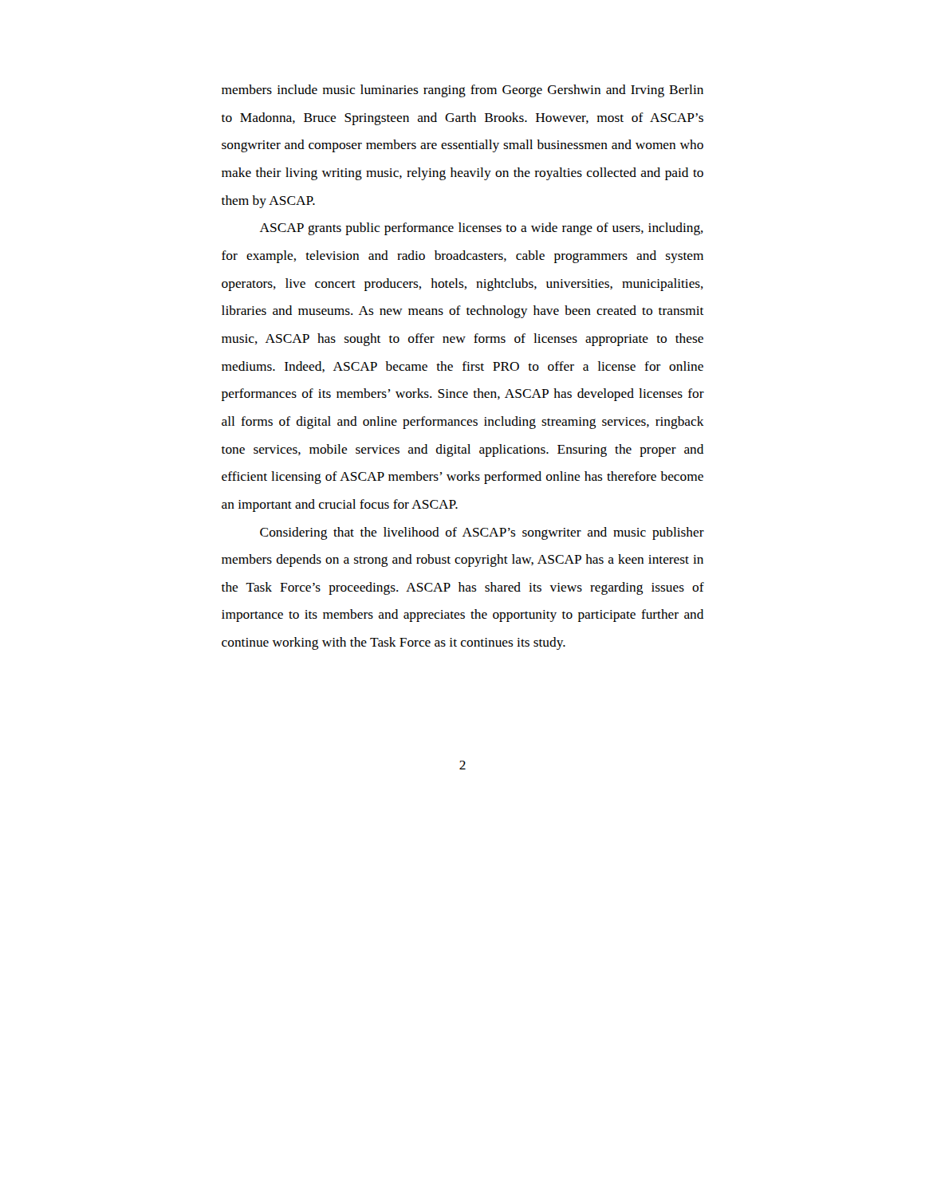members include music luminaries ranging from George Gershwin and Irving Berlin to Madonna, Bruce Springsteen and Garth Brooks. However, most of ASCAP’s songwriter and composer members are essentially small businessmen and women who make their living writing music, relying heavily on the royalties collected and paid to them by ASCAP.
ASCAP grants public performance licenses to a wide range of users, including, for example, television and radio broadcasters, cable programmers and system operators, live concert producers, hotels, nightclubs, universities, municipalities, libraries and museums. As new means of technology have been created to transmit music, ASCAP has sought to offer new forms of licenses appropriate to these mediums. Indeed, ASCAP became the first PRO to offer a license for online performances of its members’ works. Since then, ASCAP has developed licenses for all forms of digital and online performances including streaming services, ringback tone services, mobile services and digital applications. Ensuring the proper and efficient licensing of ASCAP members’ works performed online has therefore become an important and crucial focus for ASCAP.
Considering that the livelihood of ASCAP’s songwriter and music publisher members depends on a strong and robust copyright law, ASCAP has a keen interest in the Task Force’s proceedings. ASCAP has shared its views regarding issues of importance to its members and appreciates the opportunity to participate further and continue working with the Task Force as it continues its study.
2